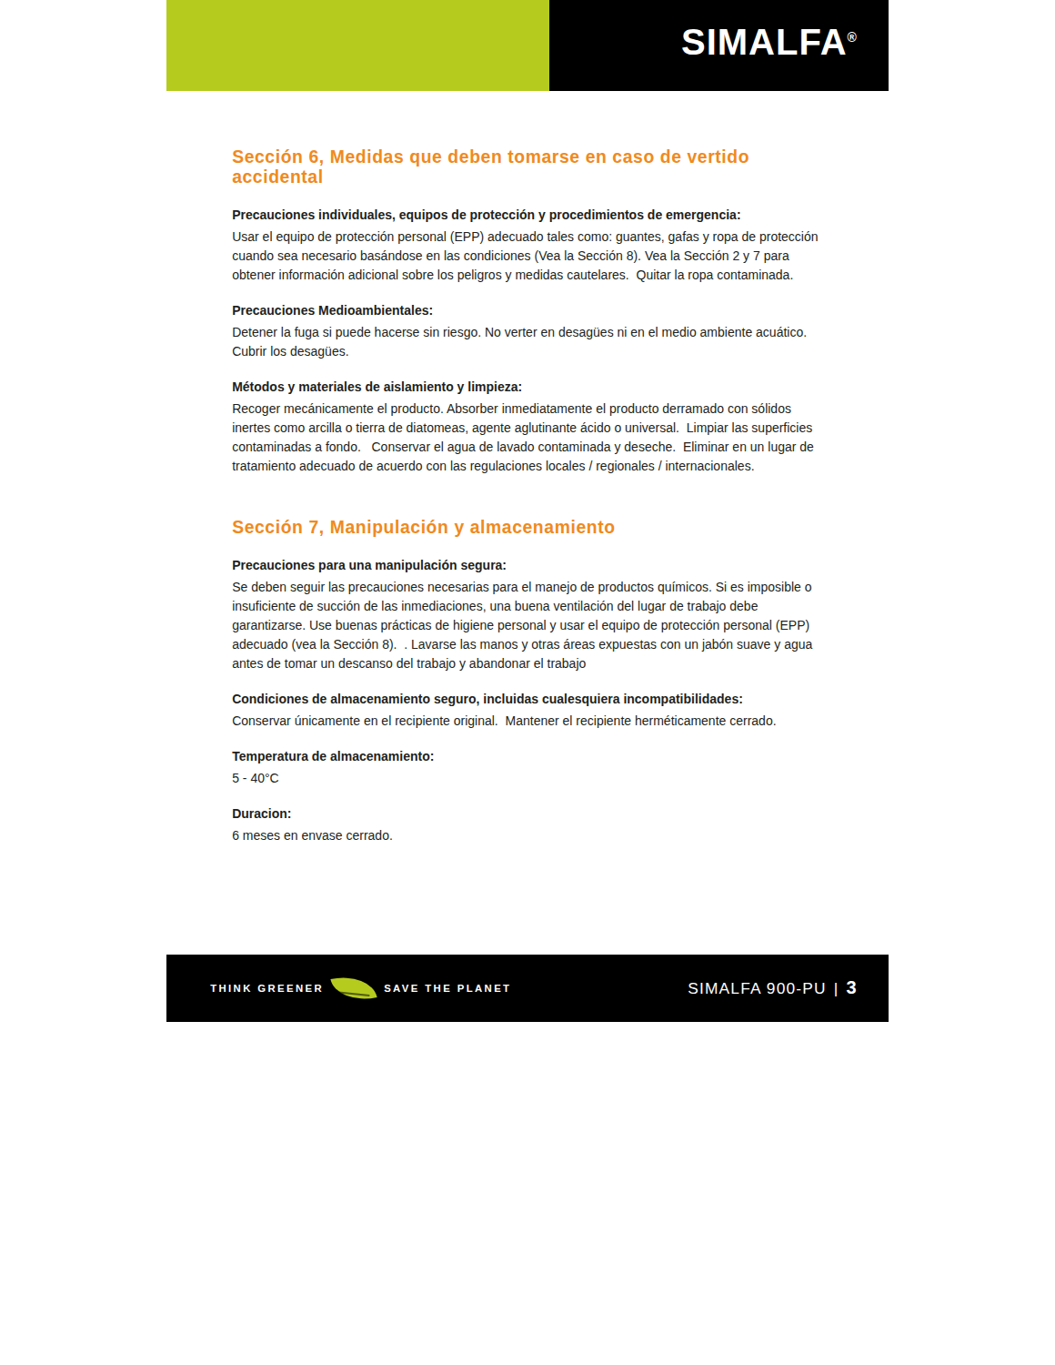SIMALFA®
Sección 6, Medidas que deben tomarse en caso de vertido accidental
Precauciones individuales, equipos de protección y procedimientos de emergencia:
Usar el equipo de protección personal (EPP) adecuado tales como: guantes, gafas y ropa de protección cuando sea necesario basándose en las condiciones (Vea la Sección 8). Vea la Sección 2 y 7 para obtener información adicional sobre los peligros y medidas cautelares. Quitar la ropa contaminada.
Precauciones Medioambientales:
Detener la fuga si puede hacerse sin riesgo. No verter en desagües ni en el medio ambiente acuático. Cubrir los desagües.
Métodos y materiales de aislamiento y limpieza:
Recoger mecánicamente el producto. Absorber inmediatamente el producto derramado con sólidos inertes como arcilla o tierra de diatomeas, agente aglutinante ácido o universal. Limpiar las superficies contaminadas a fondo. Conservar el agua de lavado contaminada y deseche. Eliminar en un lugar de tratamiento adecuado de acuerdo con las regulaciones locales / regionales / internacionales.
Sección 7, Manipulación y almacenamiento
Precauciones para una manipulación segura:
Se deben seguir las precauciones necesarias para el manejo de productos químicos. Si es imposible o insuficiente de succión de las inmediaciones, una buena ventilación del lugar de trabajo debe garantizarse. Use buenas prácticas de higiene personal y usar el equipo de protección personal (EPP) adecuado (vea la Sección 8). . Lavarse las manos y otras áreas expuestas con un jabón suave y agua antes de tomar un descanso del trabajo y abandonar el trabajo
Condiciones de almacenamiento seguro, incluidas cualesquiera incompatibilidades:
Conservar únicamente en el recipiente original. Mantener el recipiente herméticamente cerrado.
Temperatura de almacenamiento:
5 - 40°C
Duracion:
6 meses en envase cerrado.
THINK GREENER SAVE THE PLANET
SIMALFA 900-PU|3